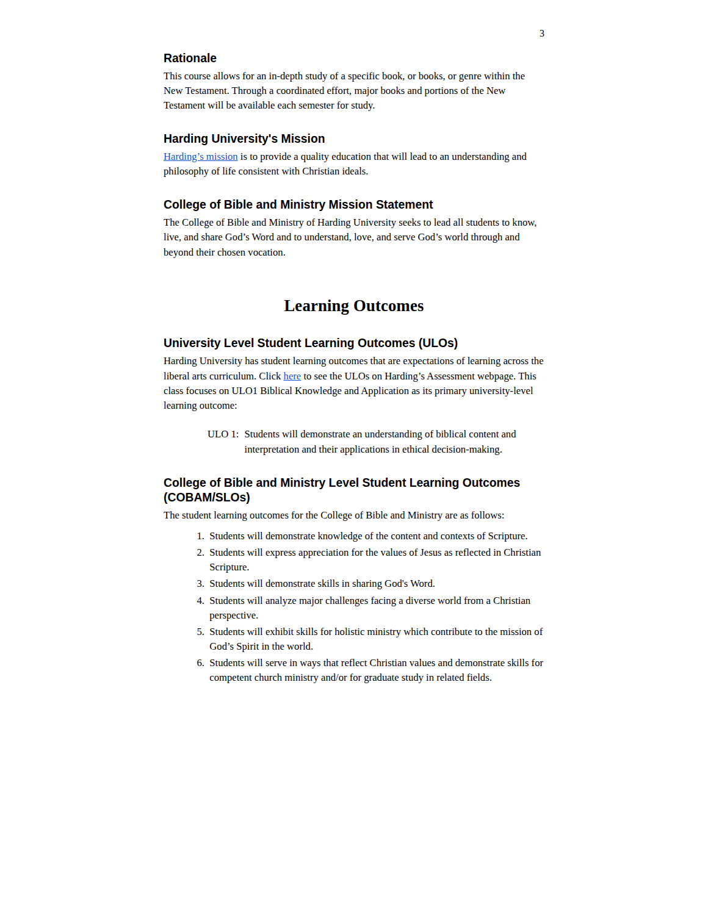3
Rationale
This course allows for an in-depth study of a specific book, or books, or genre within the New Testament. Through a coordinated effort, major books and portions of the New Testament will be available each semester for study.
Harding University's Mission
Harding’s mission is to provide a quality education that will lead to an understanding and philosophy of life consistent with Christian ideals.
College of Bible and Ministry Mission Statement
The College of Bible and Ministry of Harding University seeks to lead all students to know, live, and share God’s Word and to understand, love, and serve God’s world through and beyond their chosen vocation.
Learning Outcomes
University Level Student Learning Outcomes (ULOs)
Harding University has student learning outcomes that are expectations of learning across the liberal arts curriculum. Click here to see the ULOs on Harding’s Assessment webpage. This class focuses on ULO1 Biblical Knowledge and Application as its primary university-level learning outcome:
ULO 1:
Students will demonstrate an understanding of biblical content and interpretation and their applications in ethical decision-making.
College of Bible and Ministry Level Student Learning Outcomes (COBAM/SLOs)
The student learning outcomes for the College of Bible and Ministry are as follows:
Students will demonstrate knowledge of the content and contexts of Scripture.
Students will express appreciation for the values of Jesus as reflected in Christian Scripture.
Students will demonstrate skills in sharing God's Word.
Students will analyze major challenges facing a diverse world from a Christian perspective.
Students will exhibit skills for holistic ministry which contribute to the mission of God’s Spirit in the world.
Students will serve in ways that reflect Christian values and demonstrate skills for competent church ministry and/or for graduate study in related fields.